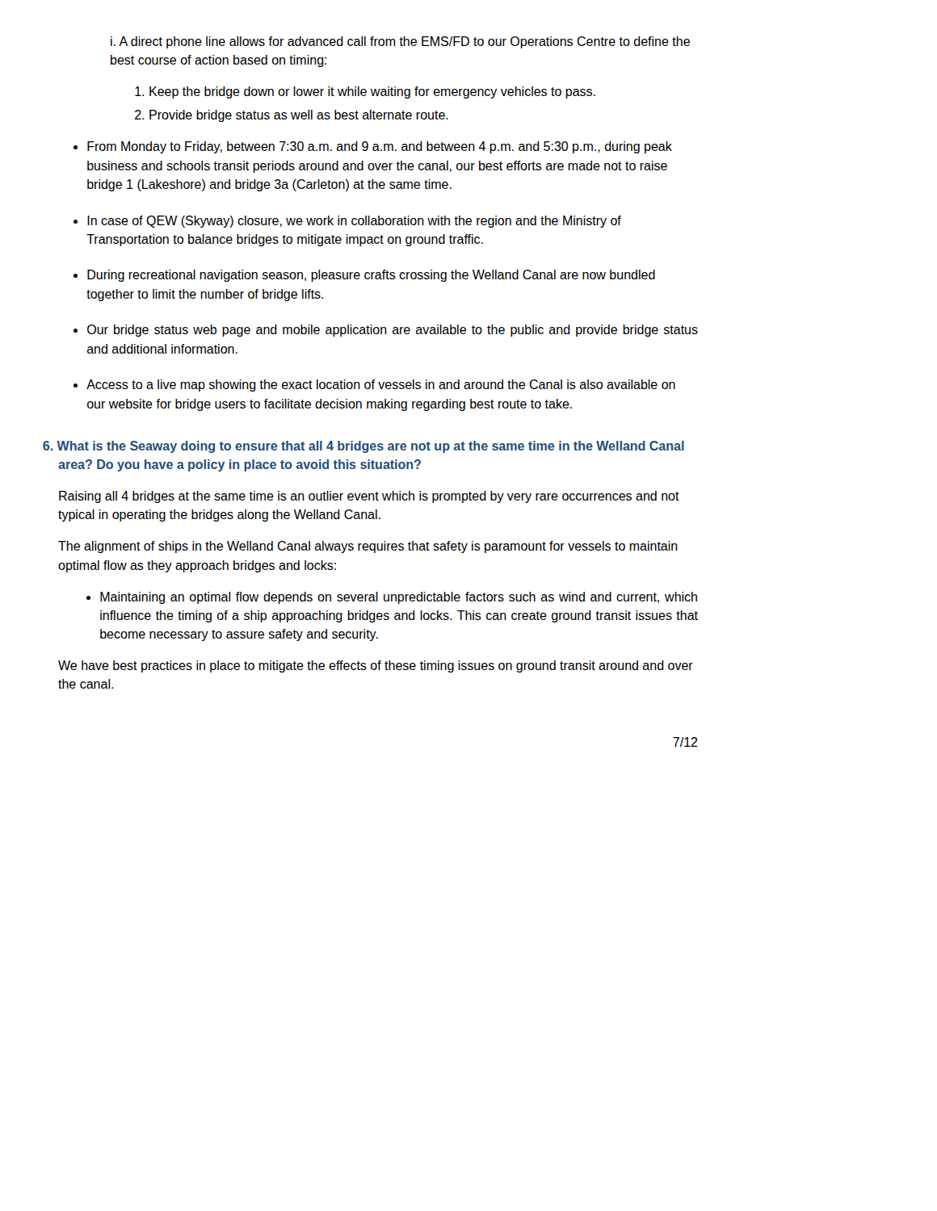i. A direct phone line allows for advanced call from the EMS/FD to our Operations Centre to define the best course of action based on timing:
Keep the bridge down or lower it while waiting for emergency vehicles to pass.
Provide bridge status as well as best alternate route.
From Monday to Friday, between 7:30 a.m. and 9 a.m. and between 4 p.m. and 5:30 p.m., during peak business and schools transit periods around and over the canal, our best efforts are made not to raise bridge 1 (Lakeshore) and bridge 3a (Carleton) at the same time.
In case of QEW (Skyway) closure, we work in collaboration with the region and the Ministry of Transportation to balance bridges to mitigate impact on ground traffic.
During recreational navigation season, pleasure crafts crossing the Welland Canal are now bundled together to limit the number of bridge lifts.
Our bridge status web page and mobile application are available to the public and provide bridge status and additional information.
Access to a live map showing the exact location of vessels in and around the Canal is also available on our website for bridge users to facilitate decision making regarding best route to take.
6. What is the Seaway doing to ensure that all 4 bridges are not up at the same time in the Welland Canal area? Do you have a policy in place to avoid this situation?
Raising all 4 bridges at the same time is an outlier event which is prompted by very rare occurrences and not typical in operating the bridges along the Welland Canal.
The alignment of ships in the Welland Canal always requires that safety is paramount for vessels to maintain optimal flow as they approach bridges and locks:
Maintaining an optimal flow depends on several unpredictable factors such as wind and current, which influence the timing of a ship approaching bridges and locks. This can create ground transit issues that become necessary to assure safety and security.
We have best practices in place to mitigate the effects of these timing issues on ground transit around and over the canal.
7/12